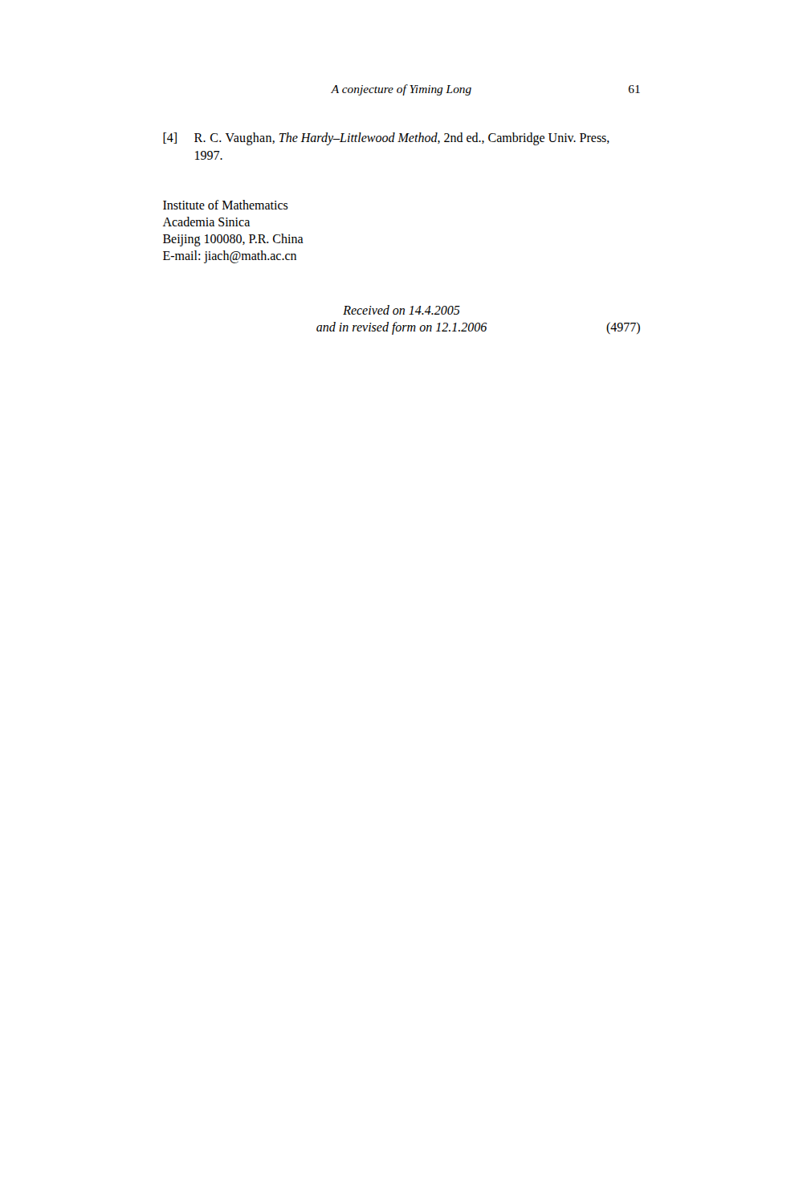A conjecture of Yiming Long 61
[4] R. C. Vaughan, The Hardy–Littlewood Method, 2nd ed., Cambridge Univ. Press, 1997.
Institute of Mathematics
Academia Sinica
Beijing 100080, P.R. China
E-mail: jiach@math.ac.cn
Received on 14.4.2005 and in revised form on 12.1.2006 (4977)